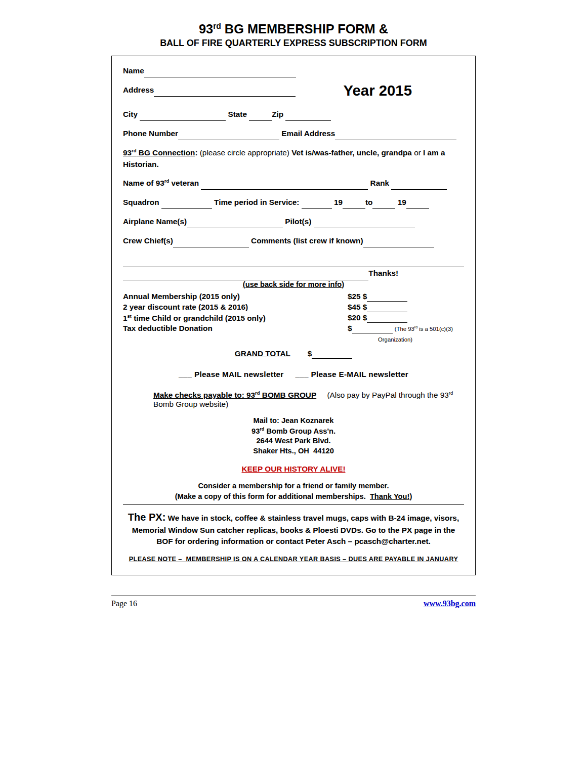93rd BG MEMBERSHIP FORM &
BALL OF FIRE QUARTERLY EXPRESS SUBSCRIPTION FORM
Name
Address Year 2015
City State Zip
Phone Number Email Address
93rd BG Connection: (please circle appropriate) Vet is/was-father, uncle, grandpa or I am a Historian.
Name of 93rd veteran Rank
Squadron Time period in Service: 19 to 19
Airplane Name(s) Pilot(s)
Crew Chief(s) Comments (list crew if known)
Thanks!
(use back side for more info)
| Annual Membership (2015 only) | $25 $ |
| 2 year discount rate (2015 & 2016) | $45 $ |
| 1 st time Child or grandchild (2015 only) | $20 $ |
| Tax deductible Donation | $ (The 93 rd is a 501(c)(3) |
| | Organization) |
GRAND TOTAL $
___ Please MAIL newsletter ___ Please E-MAIL newsletter
Make checks payable to: 93rd BOMB GROUP (Also pay by PayPal through the 93rd Bomb Group website)
Mail to: Jean Koznarek
93rd Bomb Group Ass'n.
2644 West Park Blvd.
Shaker Hts., OH 44120
KEEP OUR HISTORY ALIVE!
Consider a membership for a friend or family member.
(Make a copy of this form for additional memberships. Thank You!)
The PX: We have in stock, coffee & stainless travel mugs, caps with B-24 image, visors, Memorial Window Sun catcher replicas, books & Ploesti DVDs. Go to the PX page in the BOF for ordering information or contact Peter Asch – pcasch@charter.net.
PLEASE NOTE – MEMBERSHIP IS ON A CALENDAR YEAR BASIS – DUES ARE PAYABLE IN JANUARY
Page 16
www.93bg.com